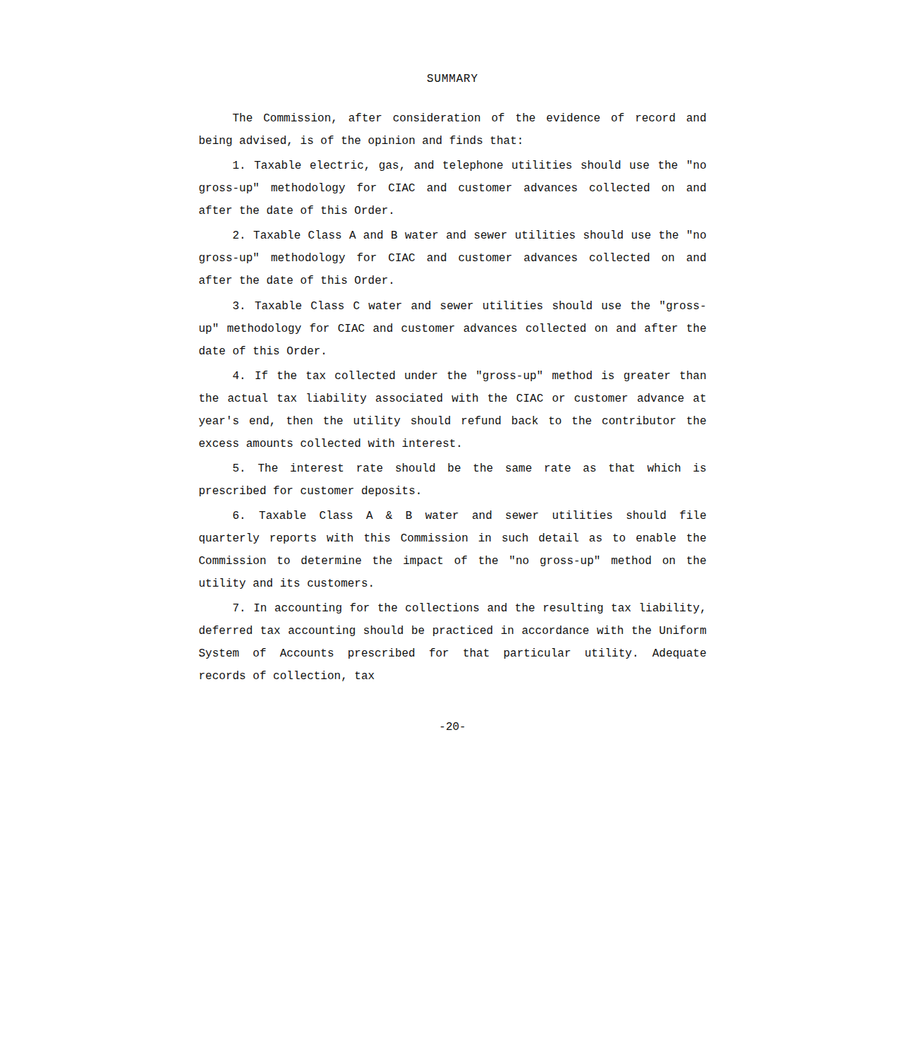SUMMARY
The Commission, after consideration of the evidence of record and being advised, is of the opinion and finds that:
1. Taxable electric, gas, and telephone utilities should use the "no gross-up" methodology for CIAC and customer advances collected on and after the date of this Order.
2. Taxable Class A and B water and sewer utilities should use the "no gross-up" methodology for CIAC and customer advances collected on and after the date of this Order.
3. Taxable Class C water and sewer utilities should use the "gross-up" methodology for CIAC and customer advances collected on and after the date of this Order.
4. If the tax collected under the "gross-up" method is greater than the actual tax liability associated with the CIAC or customer advance at year's end, then the utility should refund back to the contributor the excess amounts collected with interest.
5. The interest rate should be the same rate as that which is prescribed for customer deposits.
6. Taxable Class A & B water and sewer utilities should file quarterly reports with this Commission in such detail as to enable the Commission to determine the impact of the "no gross-up" method on the utility and its customers.
7. In accounting for the collections and the resulting tax liability, deferred tax accounting should be practiced in accordance with the Uniform System of Accounts prescribed for that particular utility. Adequate records of collection, tax
-20-